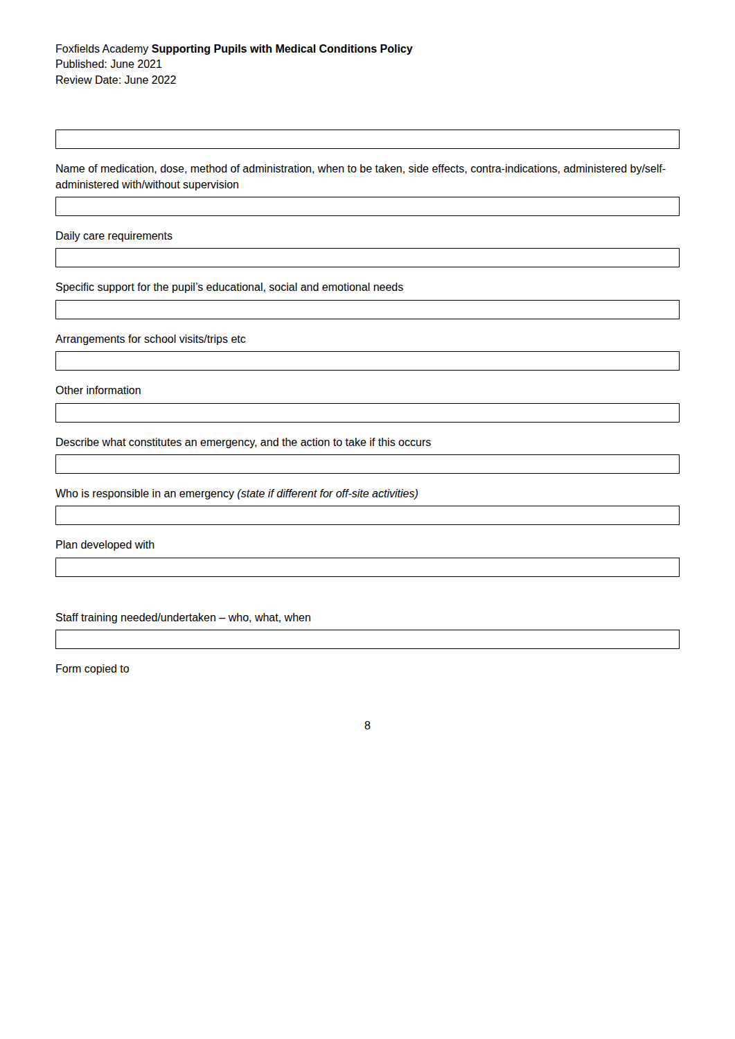Foxfields Academy Supporting Pupils with Medical Conditions Policy
Published: June 2021
Review Date: June 2022
Name of medication, dose, method of administration, when to be taken, side effects, contra-indications, administered by/self-administered with/without supervision
Daily care requirements
Specific support for the pupil’s educational, social and emotional needs
Arrangements for school visits/trips etc
Other information
Describe what constitutes an emergency, and the action to take if this occurs
Who is responsible in an emergency (state if different for off-site activities)
Plan developed with
Staff training needed/undertaken – who, what, when
Form copied to
8